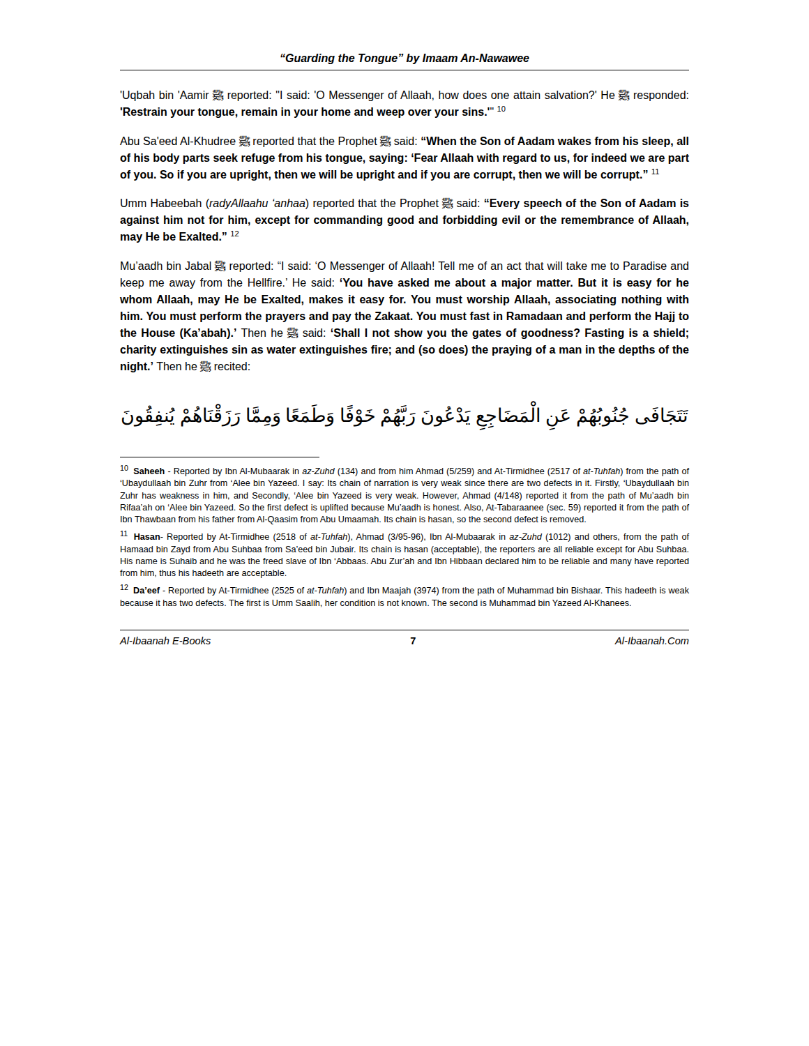“Guarding the Tongue” by Imaam An-Nawawee
'Uqbah bin 'Aamir ﷺ reported: "I said: 'O Messenger of Allaah, how does one attain salvation?' He ﷺ responded: 'Restrain your tongue, remain in your home and weep over your sins.'" 10
Abu Sa'eed Al-Khudree ﷺ reported that the Prophet ﷺ said: “When the Son of Aadam wakes from his sleep, all of his body parts seek refuge from his tongue, saying: ‘Fear Allaah with regard to us, for indeed we are part of you. So if you are upright, then we will be upright and if you are corrupt, then we will be corrupt.” 11
Umm Habeebah (radyAllaahu ‘anhaa) reported that the Prophet ﷺ said: “Every speech of the Son of Aadam is against him not for him, except for commanding good and forbidding evil or the remembrance of Allaah, may He be Exalted.” 12
Mu’aadh bin Jabal ﷺ reported: “I said: ‘O Messenger of Allaah! Tell me of an act that will take me to Paradise and keep me away from the Hellfire.’ He said: ‘You have asked me about a major matter. But it is easy for he whom Allaah, may He be Exalted, makes it easy for. You must worship Allaah, associating nothing with him. You must perform the prayers and pay the Zakaat. You must fast in Ramadaan and perform the Hajj to the House (Ka’abah).’ Then he ﷺ said: ‘Shall I not show you the gates of goodness? Fasting is a shield; charity extinguishes sin as water extinguishes fire; and (so does) the praying of a man in the depths of the night.’ Then he ﷺ recited:
تَتَجَافَى جُنُوبُهُمْ عَنِ الْمَضَاجِعِ يَدْعُونَ رَبَّهُمْ خَوْفًا وَطَمَعًا وَمِمَّا رَزَقْنَاهُمْ يُنفِقُونَ
10 Saheeh - Reported by Ibn Al-Mubaarak in az-Zuhd (134) and from him Ahmad (5/259) and At-Tirmidhee (2517 of at-Tuhfah) from the path of ‘Ubaydullaah bin Zuhr from ‘Alee bin Yazeed. I say: Its chain of narration is very weak since there are two defects in it. Firstly, ‘Ubaydullaah bin Zuhr has weakness in him, and Secondly, ‘Alee bin Yazeed is very weak. However, Ahmad (4/148) reported it from the path of Mu’aadh bin Rifaa’ah on ‘Alee bin Yazeed. So the first defect is uplifted because Mu’aadh is honest. Also, At-Tabaraanee (sec. 59) reported it from the path of Ibn Thawbaan from his father from Al-Qaasim from Abu Umaamah. Its chain is hasan, so the second defect is removed.
11 Hasan- Reported by At-Tirmidhee (2518 of at-Tuhfah), Ahmad (3/95-96), Ibn Al-Mubaarak in az-Zuhd (1012) and others, from the path of Hamaad bin Zayd from Abu Suhbaa from Sa’eed bin Jubair. Its chain is hasan (acceptable), the reporters are all reliable except for Abu Suhbaa. His name is Suhaib and he was the freed slave of Ibn ‘Abbaas. Abu Zur’ah and Ibn Hibbaan declared him to be reliable and many have reported from him, thus his hadeeth are acceptable.
12 Da’eef - Reported by At-Tirmidhee (2525 of at-Tuhfah) and Ibn Maajah (3974) from the path of Muhammad bin Bishaar. This hadeeth is weak because it has two defects. The first is Umm Saalih, her condition is not known. The second is Muhammad bin Yazeed Al-Khanees.
Al-Ibaanah E-Books 7 Al-Ibaanah.Com